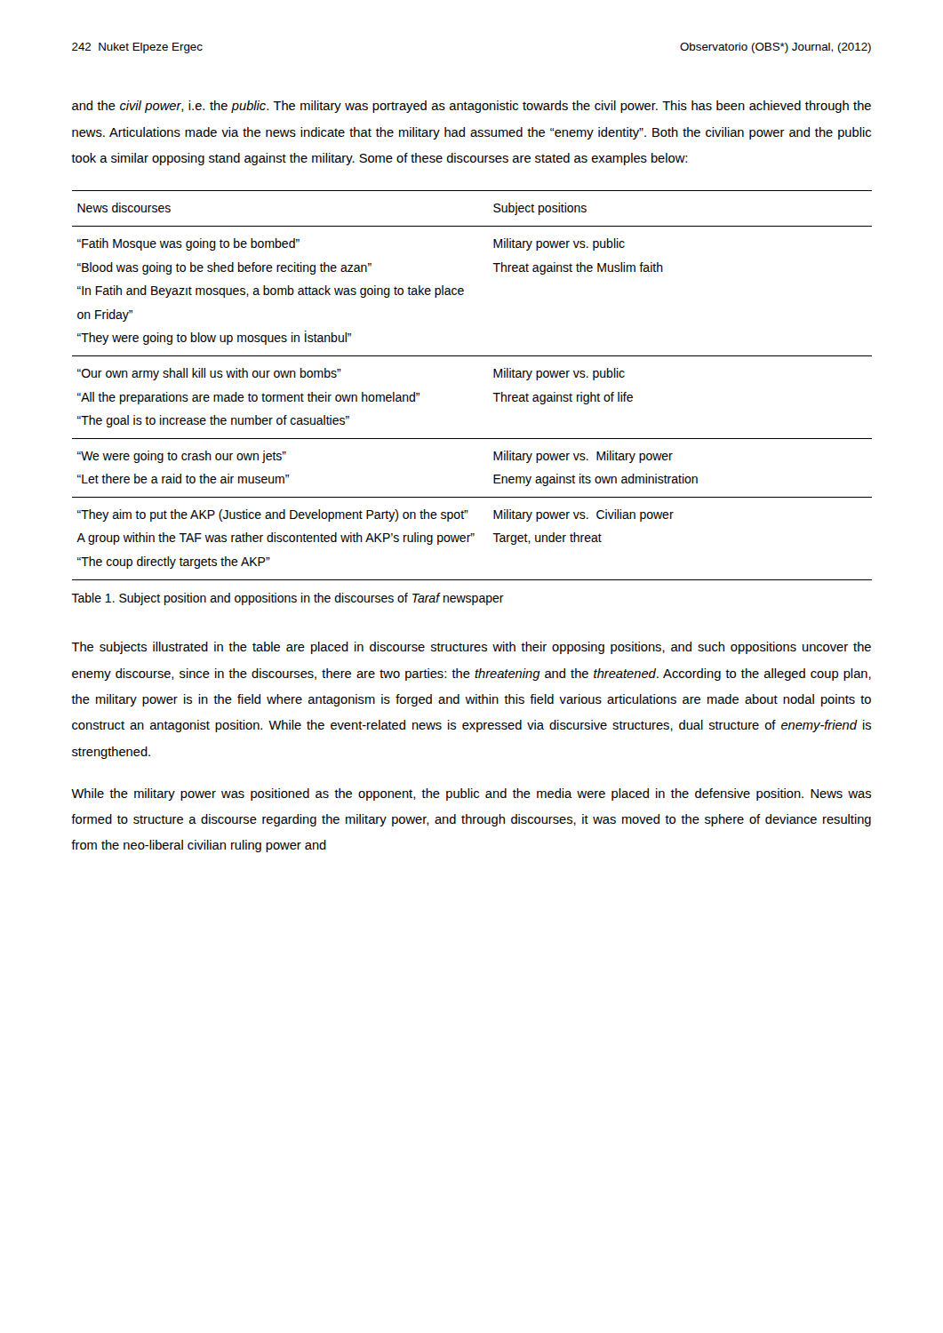242 Nuket Elpeze Ergec
Observatorio (OBS*) Journal, (2012)
and the civil power, i.e. the public. The military was portrayed as antagonistic towards the civil power. This has been achieved through the news. Articulations made via the news indicate that the military had assumed the “enemy identity”. Both the civilian power and the public took a similar opposing stand against the military. Some of these discourses are stated as examples below:
| News discourses | Subject positions |
| --- | --- |
| “Fatih Mosque was going to be bombed” “Blood was going to be shed before reciting the azan” “In Fatih and Beyazıt mosques, a bomb attack was going to take place on Friday” “They were going to blow up mosques in İstanbul” | Military power vs. public Threat against the Muslim faith |
| “Our own army shall kill us with our own bombs” “All the preparations are made to torment their own homeland” “The goal is to increase the number of casualties” | Military power vs. public Threat against right of life |
| “We were going to crash our own jets” “Let there be a raid to the air museum” | Military power vs. Military power Enemy against its own administration |
| “They aim to put the AKP (Justice and Development Party) on the spot” A group within the TAF was rather discontented with AKP’s ruling power” “The coup directly targets the AKP” | Military power vs. Civilian power Target, under threat |
Table 1. Subject position and oppositions in the discourses of Taraf newspaper
The subjects illustrated in the table are placed in discourse structures with their opposing positions, and such oppositions uncover the enemy discourse, since in the discourses, there are two parties: the threatening and the threatened. According to the alleged coup plan, the military power is in the field where antagonism is forged and within this field various articulations are made about nodal points to construct an antagonist position. While the event-related news is expressed via discursive structures, dual structure of enemy-friend is strengthened.
While the military power was positioned as the opponent, the public and the media were placed in the defensive position. News was formed to structure a discourse regarding the military power, and through discourses, it was moved to the sphere of deviance resulting from the neo-liberal civilian ruling power and